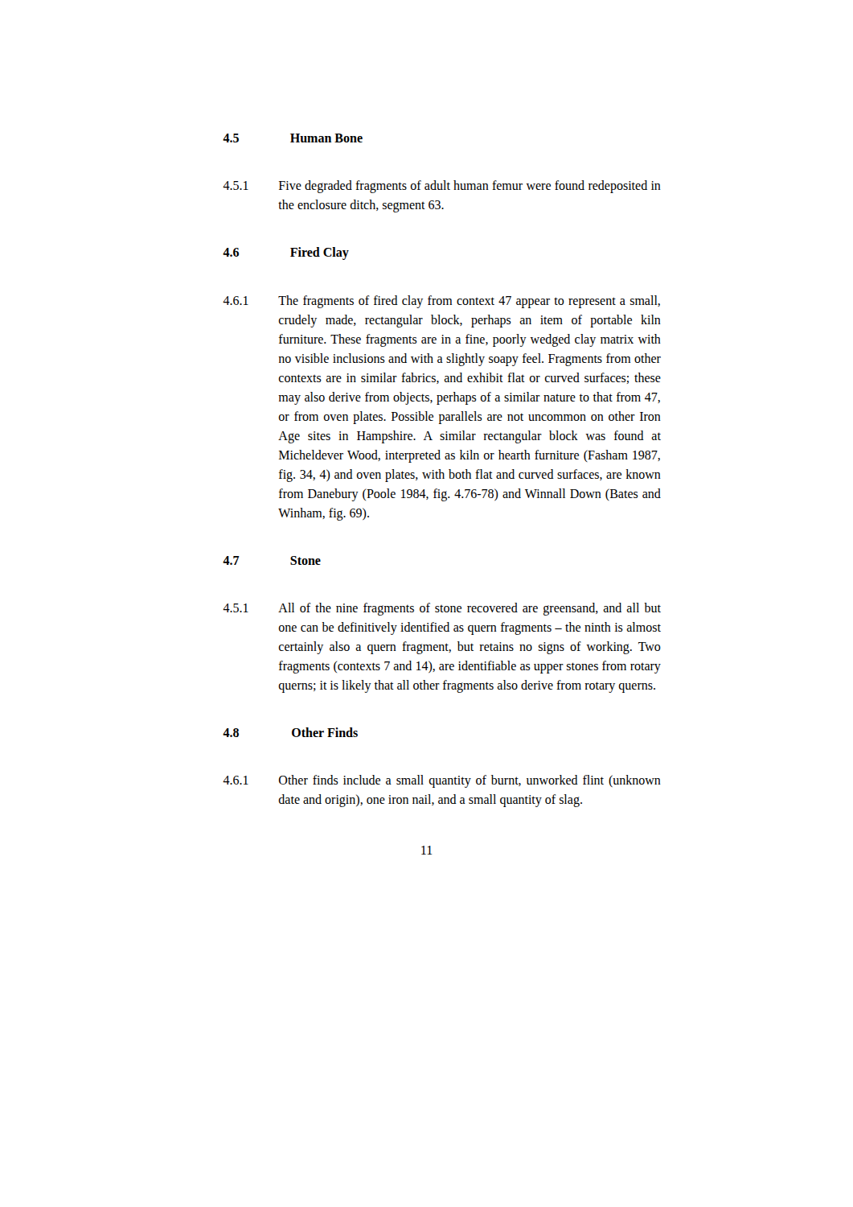4.5 Human Bone
4.5.1 Five degraded fragments of adult human femur were found redeposited in the enclosure ditch, segment 63.
4.6 Fired Clay
4.6.1 The fragments of fired clay from context 47 appear to represent a small, crudely made, rectangular block, perhaps an item of portable kiln furniture. These fragments are in a fine, poorly wedged clay matrix with no visible inclusions and with a slightly soapy feel. Fragments from other contexts are in similar fabrics, and exhibit flat or curved surfaces; these may also derive from objects, perhaps of a similar nature to that from 47, or from oven plates. Possible parallels are not uncommon on other Iron Age sites in Hampshire. A similar rectangular block was found at Micheldever Wood, interpreted as kiln or hearth furniture (Fasham 1987, fig. 34, 4) and oven plates, with both flat and curved surfaces, are known from Danebury (Poole 1984, fig. 4.76-78) and Winnall Down (Bates and Winham, fig. 69).
4.7 Stone
4.5.1 All of the nine fragments of stone recovered are greensand, and all but one can be definitively identified as quern fragments – the ninth is almost certainly also a quern fragment, but retains no signs of working. Two fragments (contexts 7 and 14), are identifiable as upper stones from rotary querns; it is likely that all other fragments also derive from rotary querns.
4.8 Other Finds
4.6.1 Other finds include a small quantity of burnt, unworked flint (unknown date and origin), one iron nail, and a small quantity of slag.
11